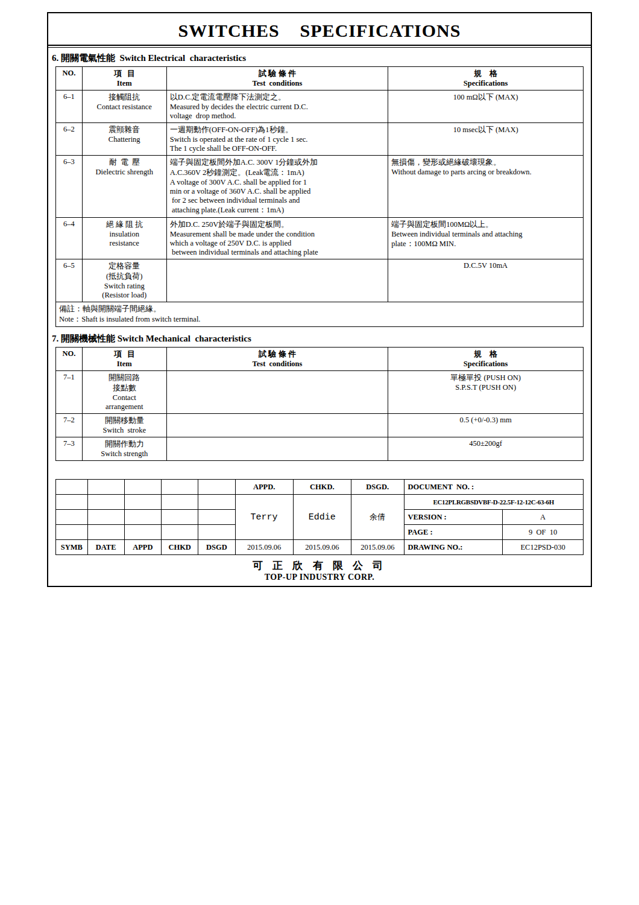SWITCHES SPECIFICATIONS
6. 開關電氣性能 Switch Electrical characteristics
| NO. | 項 目 Item | 試 驗 條 件 Test conditions | 規 格 Specifications |
| --- | --- | --- | --- |
| 6–1 | 接觸阻抗 Contact resistance | 以D.C.定電流電壓降下法測定之。 Measured by decides the electric current D.C. voltage drop method. | 100 mΩ 以下 (MAX) |
| 6–2 | 震顫雜音 Chattering | 一週期動作(OFF-ON-OFF)為1秒鐘。 Switch is operated at the rate of 1 cycle 1 sec. The 1 cycle shall be OFF-ON-OFF. | 10 msec 以下 (MAX) |
| 6–3 | 耐 電 壓 Dielectric shrength | 端子與固定板間外加A.C. 300V 1分鐘或外加 A.C.360V 2秒鐘測定。(Leak電流：1mA) A voltage of 300V A.C. shall be applied for 1 min or a voltage of 360V A.C. shall be applied for 2 sec between individual terminals and attaching plate.(Leak current：1mA) | 無損傷，變形或絕緣破壞現象。 Without damage to parts arcing or breakdown. |
| 6–4 | 絕 緣 阻 抗 insulation resistance | 外加D.C. 250V於端子與固定板間。 Measurement shall be made under the condition which a voltage of 250V D.C. is applied between individual terminals and attaching plate | 端子與固定板間100MΩ以上。 Between individual terminals and attaching plate：100MΩ MIN. |
| 6–5 | 定格容量 (抵抗負荷) Switch rating (Resistor load) | | D.C.5V 10mA |
| 備註：軸與開關端子間絕緣。 Note：Shaft is insulated from switch terminal. |
7. 開關機械性能 Switch Mechanical characteristics
| NO. | 項 目 Item | 試 驗 條 件 Test conditions | 規 格 Specifications |
| --- | --- | --- | --- |
| 7–1 | 開關回路 接點數 Contact arrangement | | 單極單投 (PUSH ON) S.P.S.T (PUSH ON) |
| 7–2 | 開關移動量 Switch stroke | | 0.5 (+0/-0.3) mm |
| 7–3 | 開關作動力 Switch strength | | 450±200gf |
| | | | | | APPD. | CHKD. | DSGD. | DOCUMENT NO. : |
| | | | | | Terry | Eddie | 余倩 | EC12PLRGBSDVBF-D-22.5F-12-12C-63-6H |
| | | | | | VERSION : | A |
| | | | | | PAGE : | 9 OF 10 |
| SYMB | DATE | APPD | CHKD | DSGD | 2015.09.06 | 2015.09.06 | 2015.09.06 | DRAWING NO.: | EC12PSD-030 |
可 正 欣 有 限 公 司
TOP-UP INDUSTRY CORP.